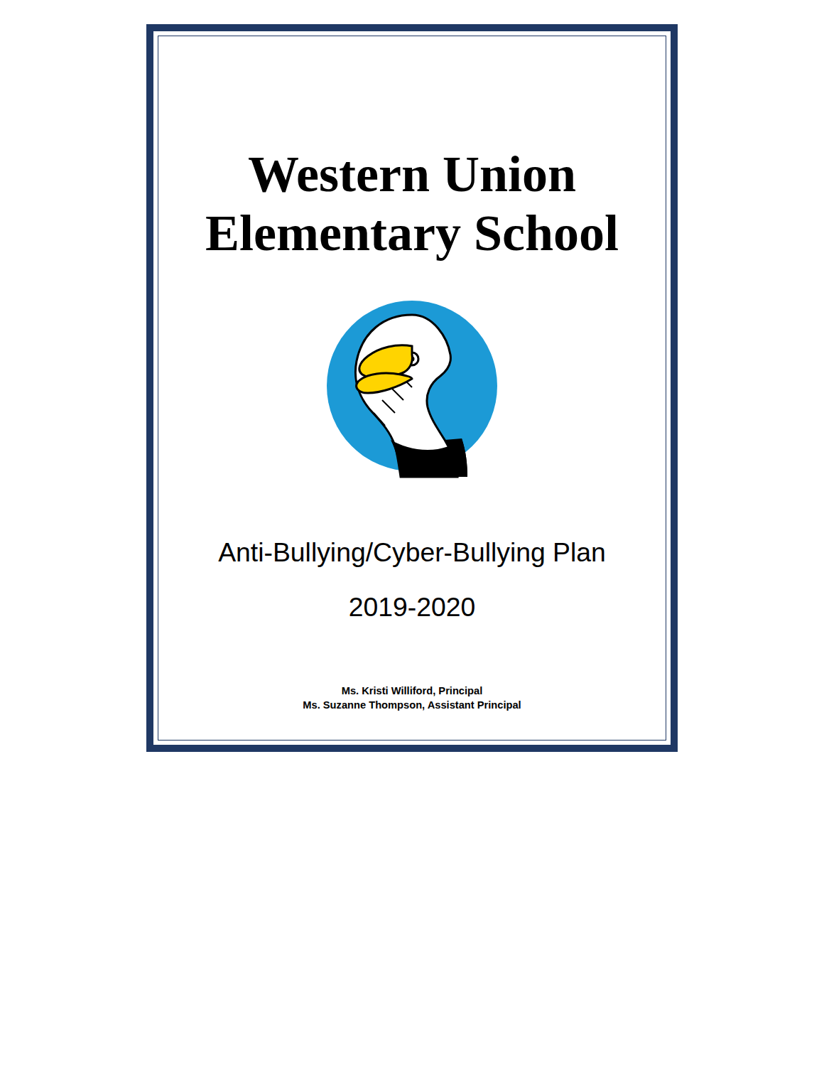Western Union
Elementary School
Anti-Bullying/Cyber-Bullying Plan
2019-2020
Ms. Kristi Williford, Principal
Ms. Suzanne Thompson, Assistant Principal